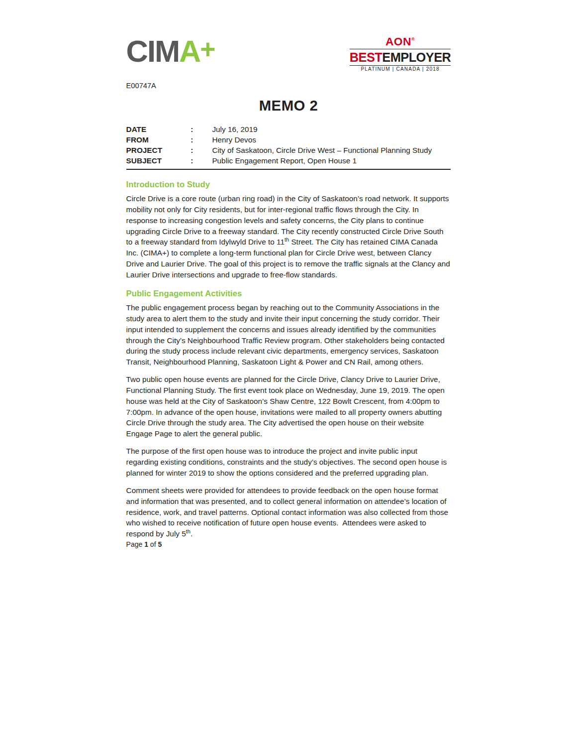CIMA+
AON®
BEST EMPLOYER
PLATINUM | CANADA | 2018
E00747A
MEMO 2
| DATE | : | July 16, 2019 |
| FROM | : | Henry Devos |
| PROJECT | : | City of Saskatoon, Circle Drive West – Functional Planning Study |
| SUBJECT | : | Public Engagement Report, Open House 1 |
Introduction to Study
Circle Drive is a core route (urban ring road) in the City of Saskatoon’s road network. It supports mobility not only for City residents, but for inter-regional traffic flows through the City. In response to increasing congestion levels and safety concerns, the City plans to continue upgrading Circle Drive to a freeway standard. The City recently constructed Circle Drive South to a freeway standard from Idylwyld Drive to 11th Street. The City has retained CIMA Canada Inc. (CIMA+) to complete a long-term functional plan for Circle Drive west, between Clancy Drive and Laurier Drive. The goal of this project is to remove the traffic signals at the Clancy and Laurier Drive intersections and upgrade to free-flow standards.
Public Engagement Activities
The public engagement process began by reaching out to the Community Associations in the study area to alert them to the study and invite their input concerning the study corridor. Their input intended to supplement the concerns and issues already identified by the communities through the City’s Neighbourhood Traffic Review program. Other stakeholders being contacted during the study process include relevant civic departments, emergency services, Saskatoon Transit, Neighbourhood Planning, Saskatoon Light & Power and CN Rail, among others.
Two public open house events are planned for the Circle Drive, Clancy Drive to Laurier Drive, Functional Planning Study. The first event took place on Wednesday, June 19, 2019. The open house was held at the City of Saskatoon’s Shaw Centre, 122 Bowlt Crescent, from 4:00pm to 7:00pm. In advance of the open house, invitations were mailed to all property owners abutting Circle Drive through the study area. The City advertised the open house on their website Engage Page to alert the general public.
The purpose of the first open house was to introduce the project and invite public input regarding existing conditions, constraints and the study’s objectives. The second open house is planned for winter 2019 to show the options considered and the preferred upgrading plan.
Comment sheets were provided for attendees to provide feedback on the open house format and information that was presented, and to collect general information on attendee’s location of residence, work, and travel patterns. Optional contact information was also collected from those who wished to receive notification of future open house events. Attendees were asked to respond by July 5th.
Page 1 of 5